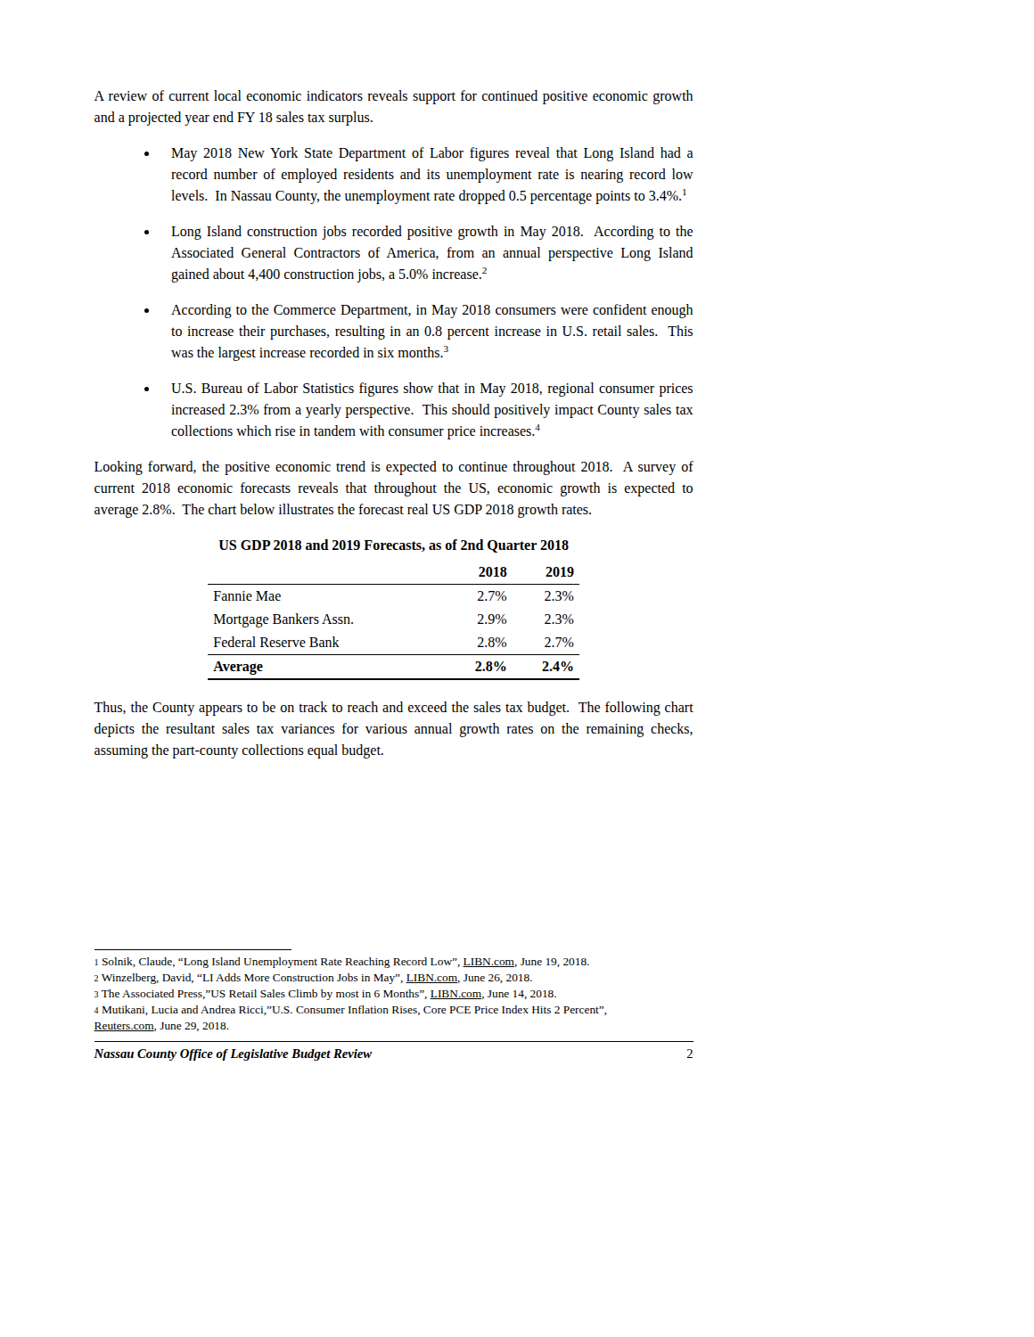A review of current local economic indicators reveals support for continued positive economic growth and a projected year end FY 18 sales tax surplus.
May 2018 New York State Department of Labor figures reveal that Long Island had a record number of employed residents and its unemployment rate is nearing record low levels. In Nassau County, the unemployment rate dropped 0.5 percentage points to 3.4%.1
Long Island construction jobs recorded positive growth in May 2018. According to the Associated General Contractors of America, from an annual perspective Long Island gained about 4,400 construction jobs, a 5.0% increase.2
According to the Commerce Department, in May 2018 consumers were confident enough to increase their purchases, resulting in an 0.8 percent increase in U.S. retail sales. This was the largest increase recorded in six months.3
U.S. Bureau of Labor Statistics figures show that in May 2018, regional consumer prices increased 2.3% from a yearly perspective. This should positively impact County sales tax collections which rise in tandem with consumer price increases.4
Looking forward, the positive economic trend is expected to continue throughout 2018. A survey of current 2018 economic forecasts reveals that throughout the US, economic growth is expected to average 2.8%. The chart below illustrates the forecast real US GDP 2018 growth rates.
US GDP 2018 and 2019 Forecasts, as of 2nd Quarter 2018
| | 2018 | 2019 |
| --- | --- | --- |
| Fannie Mae | 2.7% | 2.3% |
| Mortgage Bankers Assn. | 2.9% | 2.3% |
| Federal Reserve Bank | 2.8% | 2.7% |
| Average | 2.8% | 2.4% |
Thus, the County appears to be on track to reach and exceed the sales tax budget. The following chart depicts the resultant sales tax variances for various annual growth rates on the remaining checks, assuming the part-county collections equal budget.
1 Solnik, Claude, “Long Island Unemployment Rate Reaching Record Low”, LIBN.com, June 19, 2018.
2 Winzelberg, David, “LI Adds More Construction Jobs in May”, LIBN.com, June 26, 2018.
3 The Associated Press,”US Retail Sales Climb by most in 6 Months”, LIBN.com, June 14, 2018.
4 Mutikani, Lucia and Andrea Ricci,”U.S. Consumer Inflation Rises, Core PCE Price Index Hits 2 Percent”,
Reuters.com, June 29, 2018.
Nassau County Office of Legislative Budget Review 2